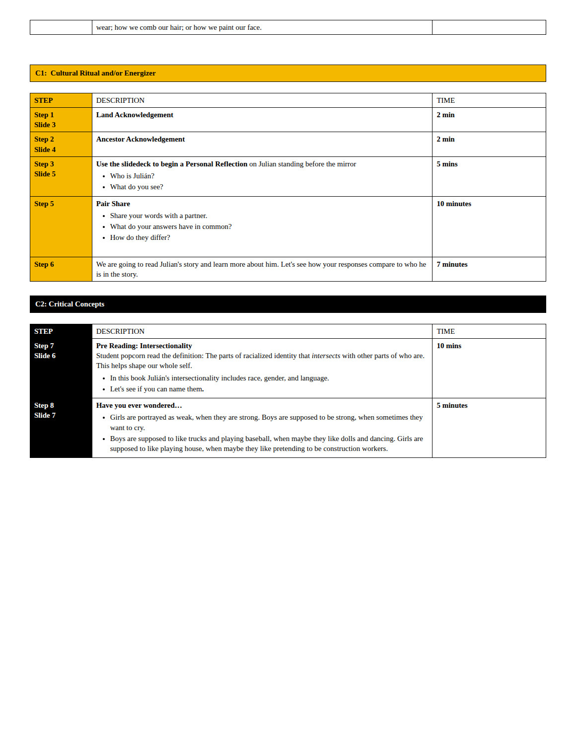| | wear; how we comb our hair; or how we paint our face. | |
C1: Cultural Ritual and/or Energizer
| STEP | DESCRIPTION | TIME |
| Step 1 Slide 3 | Land Acknowledgement | 2 min |
| Step 2 Slide 4 | Ancestor Acknowledgement | 2 min |
| Step 3 Slide 5 | Use the slidedeck to begin a Personal Reflection on Julian standing before the mirror Who is Julián? What do you see? | 5 mins |
| Step 5 | Pair Share Share your words with a partner. What do your answers have in common? How do they differ? | 10 minutes |
| Step 6 | We are going to read Julian's story and learn more about him. Let's see how your responses compare to who he is in the story. | 7 minutes |
C2: Critical Concepts
| STEP | DESCRIPTION | TIME |
| Step 7 Slide 6 | Pre Reading: Intersectionality Student popcorn read the definition: The parts of racialized identity that intersects with other parts of who are. This helps shape our whole self. In this book Julián's intersectionality includes race, gender, and language. Let's see if you can name them . | 10 mins |
| Step 8 Slide 7 | Have you ever wondered… Girls are portrayed as weak, when they are strong. Boys are supposed to be strong, when sometimes they want to cry. Boys are supposed to like trucks and playing baseball, when maybe they like dolls and dancing. Girls are supposed to like playing house, when maybe they like pretending to be construction workers. | 5 minutes |